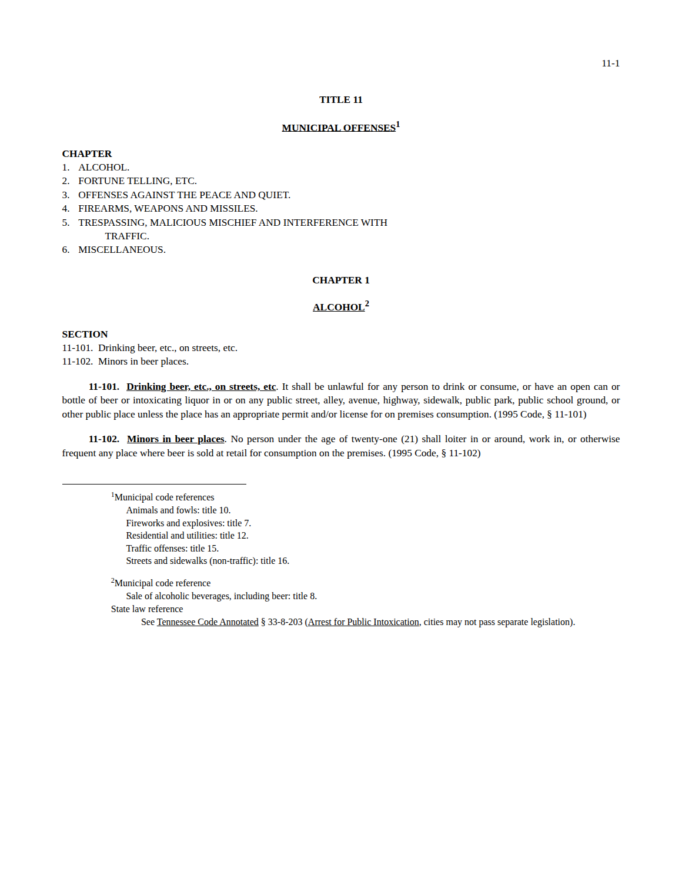11-1
TITLE 11
MUNICIPAL OFFENSES1
CHAPTER
1. ALCOHOL.
2. FORTUNE TELLING, ETC.
3. OFFENSES AGAINST THE PEACE AND QUIET.
4. FIREARMS, WEAPONS AND MISSILES.
5. TRESPASSING, MALICIOUS MISCHIEF AND INTERFERENCE WITH
TRAFFIC.
6. MISCELLANEOUS.
CHAPTER 1
ALCOHOL2
SECTION
11-101. Drinking beer, etc., on streets, etc.
11-102. Minors in beer places.
11-101. Drinking beer, etc., on streets, etc. It shall be unlawful for any person to drink or consume, or have an open can or bottle of beer or intoxicating liquor in or on any public street, alley, avenue, highway, sidewalk, public park, public school ground, or other public place unless the place has an appropriate permit and/or license for on premises consumption. (1995 Code, § 11-101)
11-102. Minors in beer places. No person under the age of twenty-one (21) shall loiter in or around, work in, or otherwise frequent any place where beer is sold at retail for consumption on the premises. (1995 Code, § 11-102)
1Municipal code references
Animals and fowls: title 10.
Fireworks and explosives: title 7.
Residential and utilities: title 12.
Traffic offenses: title 15.
Streets and sidewalks (non-traffic): title 16.
2Municipal code reference
Sale of alcoholic beverages, including beer: title 8.
State law reference
See Tennessee Code Annotated § 33-8-203 (Arrest for Public Intoxication, cities may not pass separate legislation).